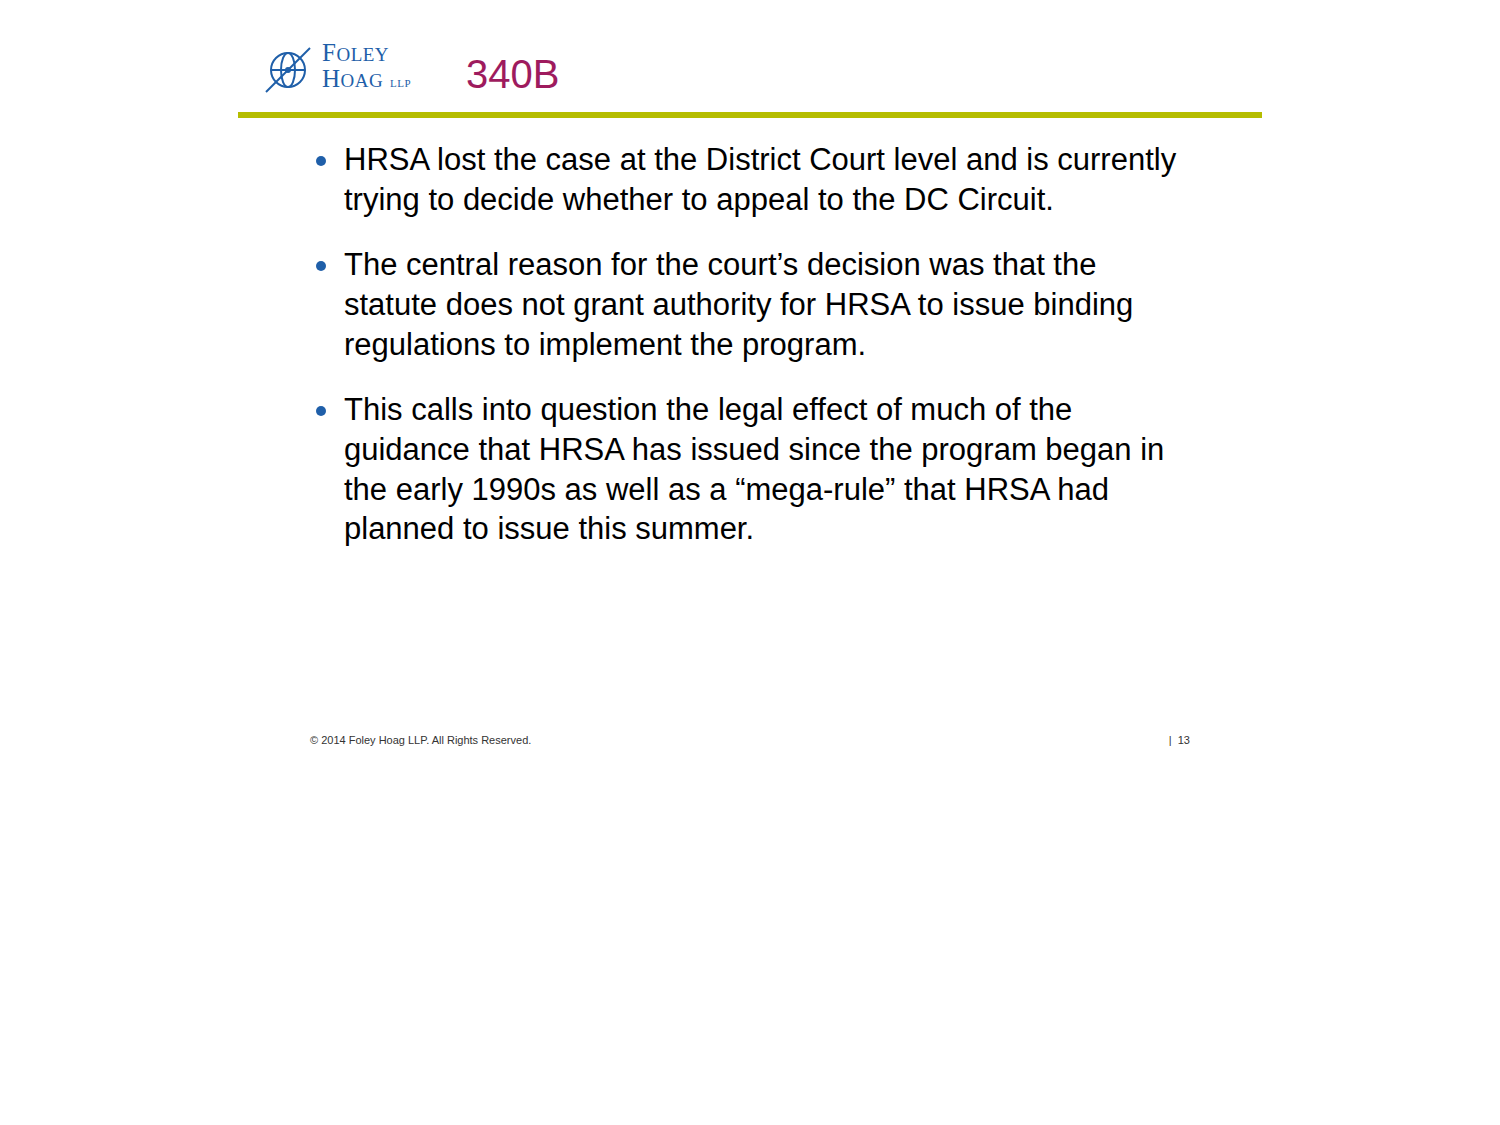FOLEY
HOAG LLP
340B
HRSA lost the case at the District Court level and is currently trying to decide whether to appeal to the DC Circuit.
The central reason for the court’s decision was that the statute does not grant authority for HRSA to issue binding regulations to implement the program.
This calls into question the legal effect of much of the guidance that HRSA has issued since the program began in the early 1990s as well as a “mega-rule” that HRSA had planned to issue this summer.
© 2014 Foley Hoag LLP. All Rights Reserved.
| 13